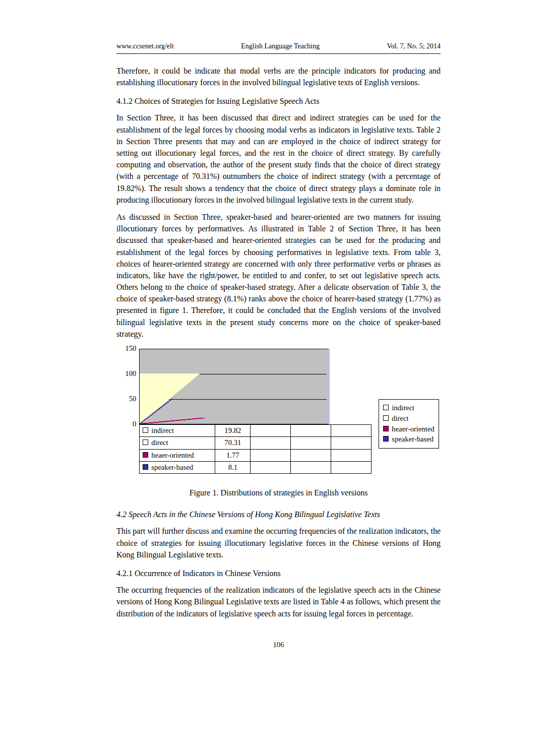www.ccsenet.org/elt
English Language Teaching
Vol. 7, No. 5; 2014
Therefore, it could be indicate that modal verbs are the principle indicators for producing and establishing illocutionary forces in the involved bilingual legislative texts of English versions.
4.1.2 Choices of Strategies for Issuing Legislative Speech Acts
In Section Three, it has been discussed that direct and indirect strategies can be used for the establishment of the legal forces by choosing modal verbs as indicators in legislative texts. Table 2 in Section Three presents that may and can are employed in the choice of indirect strategy for setting out illocutionary legal forces, and the rest in the choice of direct strategy. By carefully computing and observation, the author of the present study finds that the choice of direct strategy (with a percentage of 70.31%) outnumbers the choice of indirect strategy (with a percentage of 19.82%). The result shows a tendency that the choice of direct strategy plays a dominate role in producing illocutionary forces in the involved bilingual legislative texts in the current study.
As discussed in Section Three, speaker-based and hearer-oriented are two manners for issuing illocutionary forces by performatives. As illustrated in Table 2 of Section Three, it has been discussed that speaker-based and hearer-oriented strategies can be used for the producing and establishment of the legal forces by choosing performatives in legislative texts. From table 3, choices of hearer-oriented strategy are concerned with only three performative verbs or phrases as indicators, like have the right/power, be entitled to and confer, to set out legislative speech acts. Others belong to the choice of speaker-based strategy. After a delicate observation of Table 3, the choice of speaker-based strategy (8.1%) ranks above the choice of hearer-based strategy (1.77%) as presented in figure 1. Therefore, it could be concluded that the English versions of the involved bilingual legislative texts in the present study concerns more on the choice of speaker-based strategy.
150 100 50 0
| indirect | 19.82 | | | |
| direct | 70.31 | | | |
| heaer-oriented | 1.77 | | | |
| speaker-based | 8.1 | | | |
indirect
direct
heaer-oriented
speaker-based
Figure 1. Distributions of strategies in English versions
4.2 Speech Acts in the Chinese Versions of Hong Kong Bilingual Legislative Texts
This part will further discuss and examine the occurring frequencies of the realization indicators, the choice of strategies for issuing illocutionary legislative forces in the Chinese versions of Hong Kong Bilingual Legislative texts.
4.2.1 Occurrence of Indicators in Chinese Versions
The occurring frequencies of the realization indicators of the legislative speech acts in the Chinese versions of Hong Kong Bilingual Legislative texts are listed in Table 4 as follows, which present the distribution of the indicators of legislative speech acts for issuing legal forces in percentage.
106